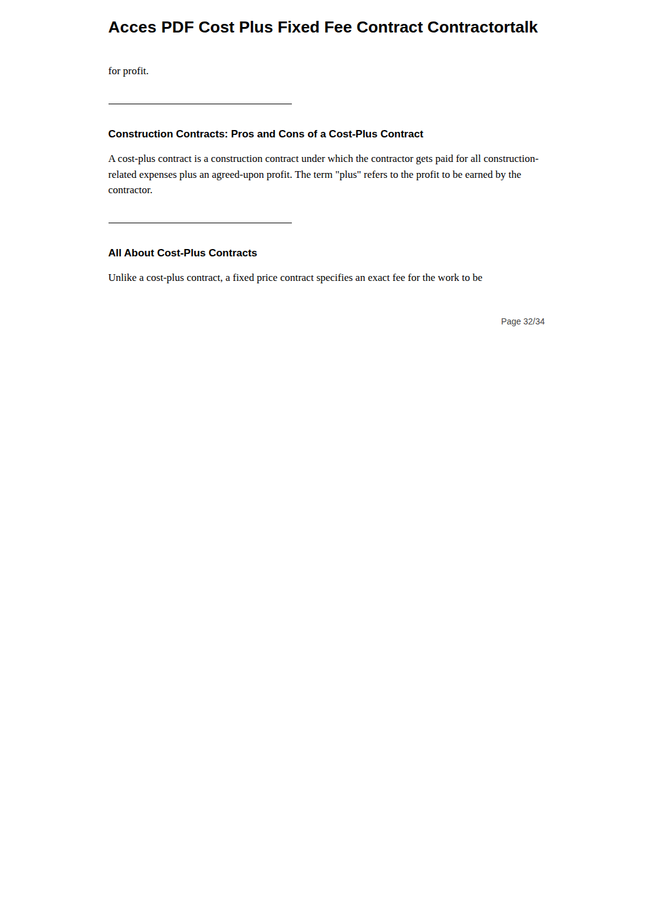Acces PDF Cost Plus Fixed Fee Contract Contractortalk
for profit.
Construction Contracts: Pros and Cons of a Cost-Plus Contract
A cost-plus contract is a construction contract under which the contractor gets paid for all construction-related expenses plus an agreed-upon profit. The term "plus" refers to the profit to be earned by the contractor.
All About Cost-Plus Contracts
Unlike a cost-plus contract, a fixed price contract specifies an exact fee for the work to be
Page 32/34